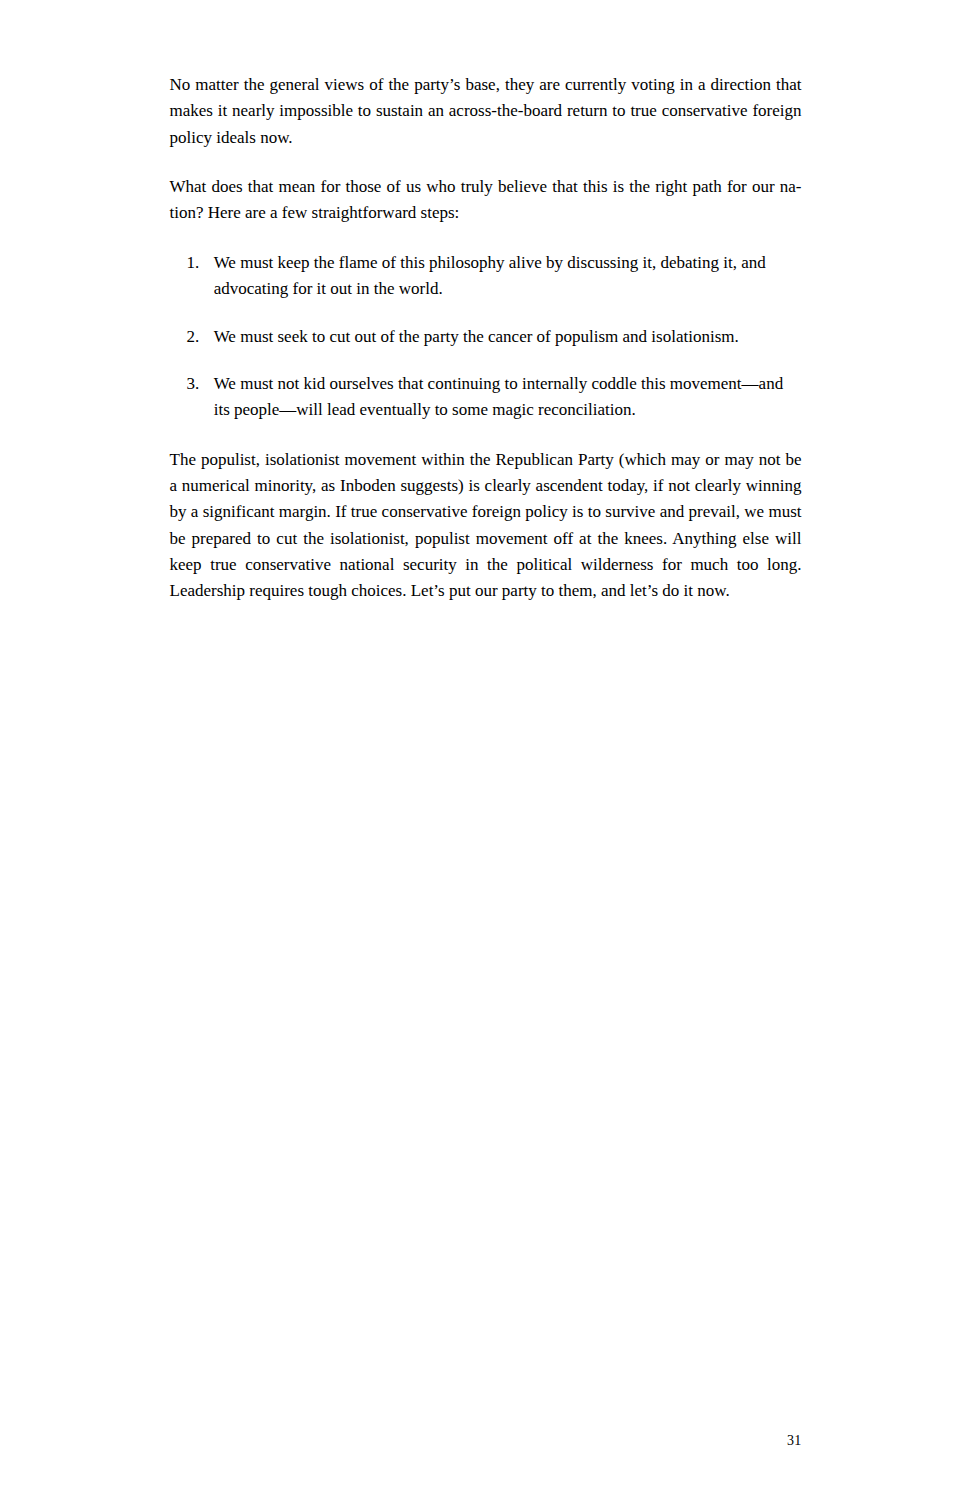No matter the general views of the party’s base, they are currently voting in a direction that makes it nearly impossible to sustain an across-the-board return to true conservative foreign policy ideals now.
What does that mean for those of us who truly believe that this is the right path for our nation? Here are a few straightforward steps:
We must keep the flame of this philosophy alive by discussing it, debating it, and advocating for it out in the world.
We must seek to cut out of the party the cancer of populism and isolationism.
We must not kid ourselves that continuing to internally coddle this movement—and its people—will lead eventually to some magic reconciliation.
The populist, isolationist movement within the Republican Party (which may or may not be a numerical minority, as Inboden suggests) is clearly ascendent today, if not clearly winning by a significant margin. If true conservative foreign policy is to survive and prevail, we must be prepared to cut the isolationist, populist movement off at the knees. Anything else will keep true conservative national security in the political wilderness for much too long. Leadership requires tough choices. Let’s put our party to them, and let’s do it now.
31